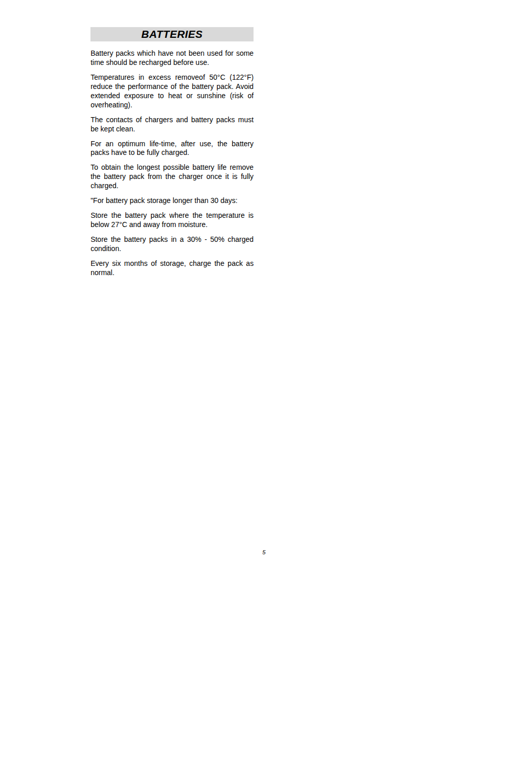BATTERIES
Battery packs which have not been used for some time should be recharged before use.
Temperatures in excess removeof 50°C (122°F) reduce the performance of the battery pack. Avoid extended exposure to heat or sunshine (risk of overheating).
The contacts of chargers and battery packs must be kept clean.
For an optimum life-time, after use, the battery packs have to be fully charged.
To obtain the longest possible battery life remove the battery pack from the charger once it is fully charged.
"For battery pack storage longer than 30 days:
Store the battery pack where the temperature is below 27°C and away from moisture.
Store the battery packs in a 30% - 50% charged condition.
Every six months of storage, charge the pack as normal.
5